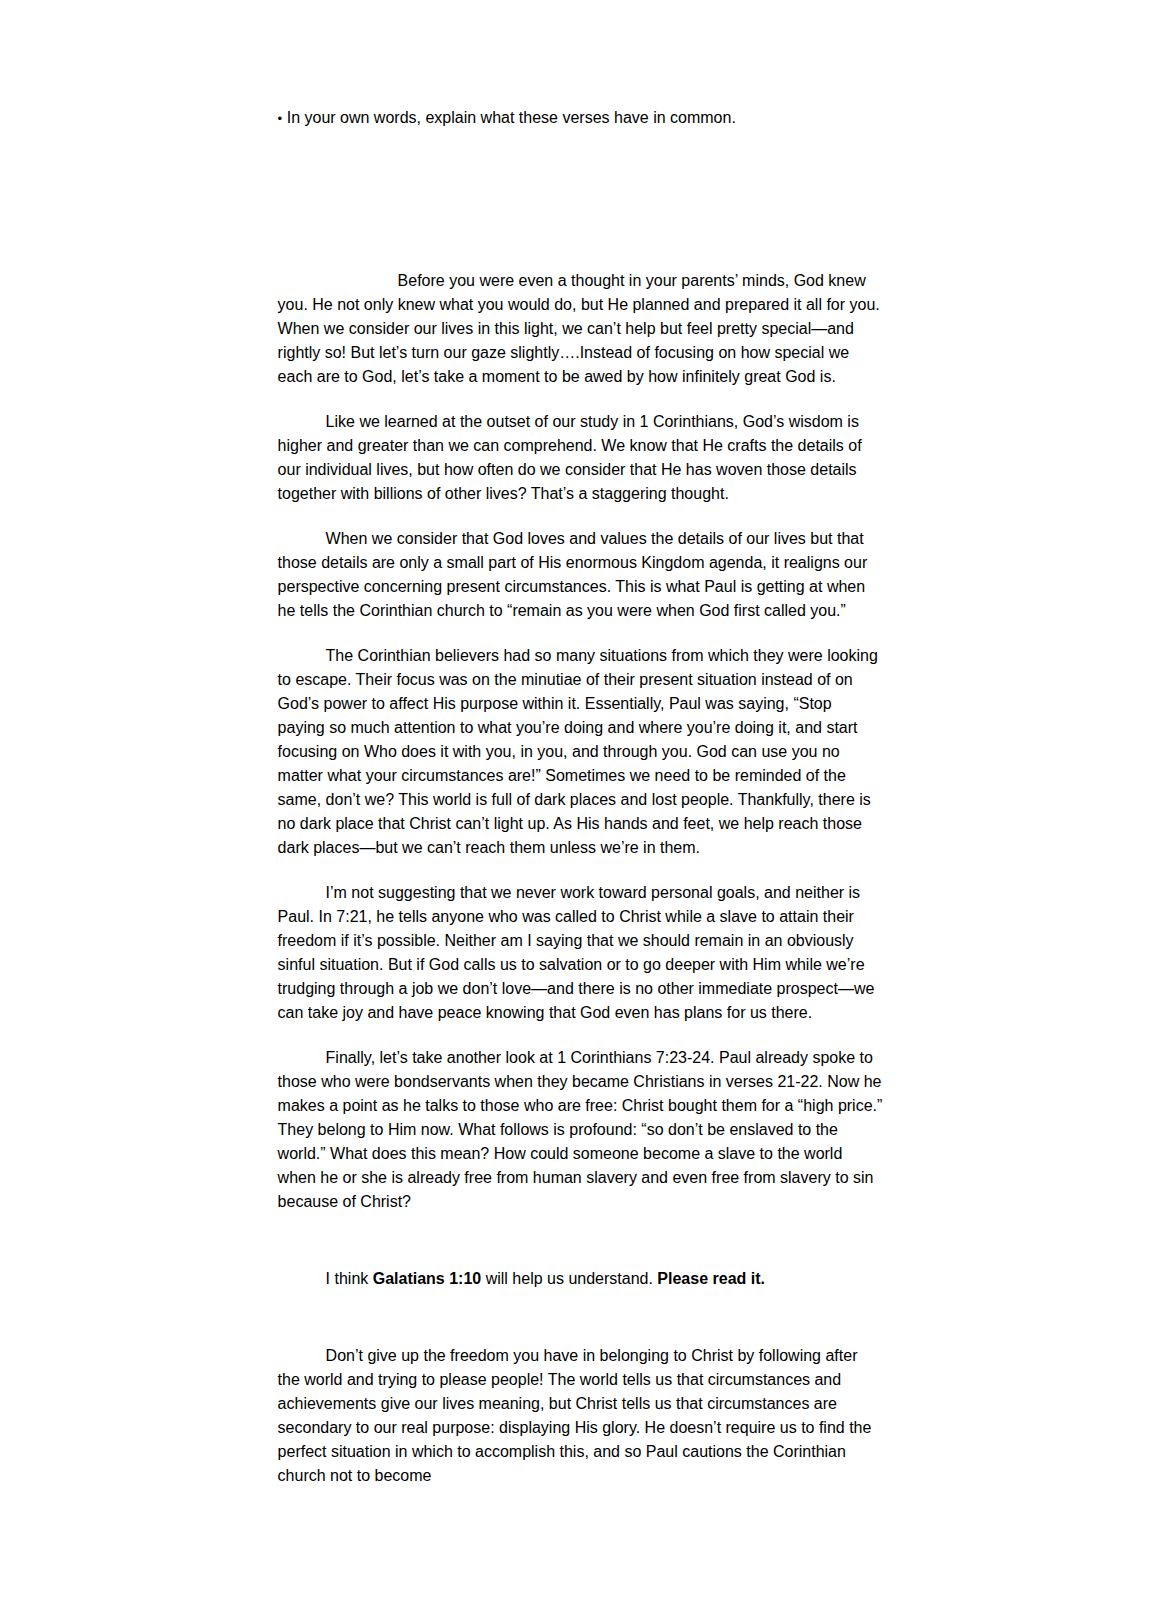• In your own words, explain what these verses have in common.
Before you were even a thought in your parents’ minds, God knew you. He not only knew what you would do, but He planned and prepared it all for you. When we consider our lives in this light, we can’t help but feel pretty special—and rightly so! But let’s turn our gaze slightly….Instead of focusing on how special we each are to God, let’s take a moment to be awed by how infinitely great God is.
Like we learned at the outset of our study in 1 Corinthians, God’s wisdom is higher and greater than we can comprehend. We know that He crafts the details of our individual lives, but how often do we consider that He has woven those details together with billions of other lives? That’s a staggering thought.
When we consider that God loves and values the details of our lives but that those details are only a small part of His enormous Kingdom agenda, it realigns our perspective concerning present circumstances. This is what Paul is getting at when he tells the Corinthian church to “remain as you were when God first called you.”
The Corinthian believers had so many situations from which they were looking to escape. Their focus was on the minutiae of their present situation instead of on God’s power to affect His purpose within it. Essentially, Paul was saying, “Stop paying so much attention to what you’re doing and where you’re doing it, and start focusing on Who does it with you, in you, and through you. God can use you no matter what your circumstances are!” Sometimes we need to be reminded of the same, don’t we? This world is full of dark places and lost people. Thankfully, there is no dark place that Christ can’t light up. As His hands and feet, we help reach those dark places—but we can’t reach them unless we’re in them.
I’m not suggesting that we never work toward personal goals, and neither is Paul. In 7:21, he tells anyone who was called to Christ while a slave to attain their freedom if it’s possible. Neither am I saying that we should remain in an obviously sinful situation. But if God calls us to salvation or to go deeper with Him while we’re trudging through a job we don’t love—and there is no other immediate prospect—we can take joy and have peace knowing that God even has plans for us there.
Finally, let’s take another look at 1 Corinthians 7:23-24. Paul already spoke to those who were bondservants when they became Christians in verses 21-22. Now he makes a point as he talks to those who are free: Christ bought them for a “high price.” They belong to Him now. What follows is profound: “so don’t be enslaved to the world.” What does this mean? How could someone become a slave to the world when he or she is already free from human slavery and even free from slavery to sin because of Christ?
I think Galatians 1:10 will help us understand. Please read it.
Don’t give up the freedom you have in belonging to Christ by following after the world and trying to please people! The world tells us that circumstances and achievements give our lives meaning, but Christ tells us that circumstances are secondary to our real purpose: displaying His glory. He doesn’t require us to find the perfect situation in which to accomplish this, and so Paul cautions the Corinthian church not to become